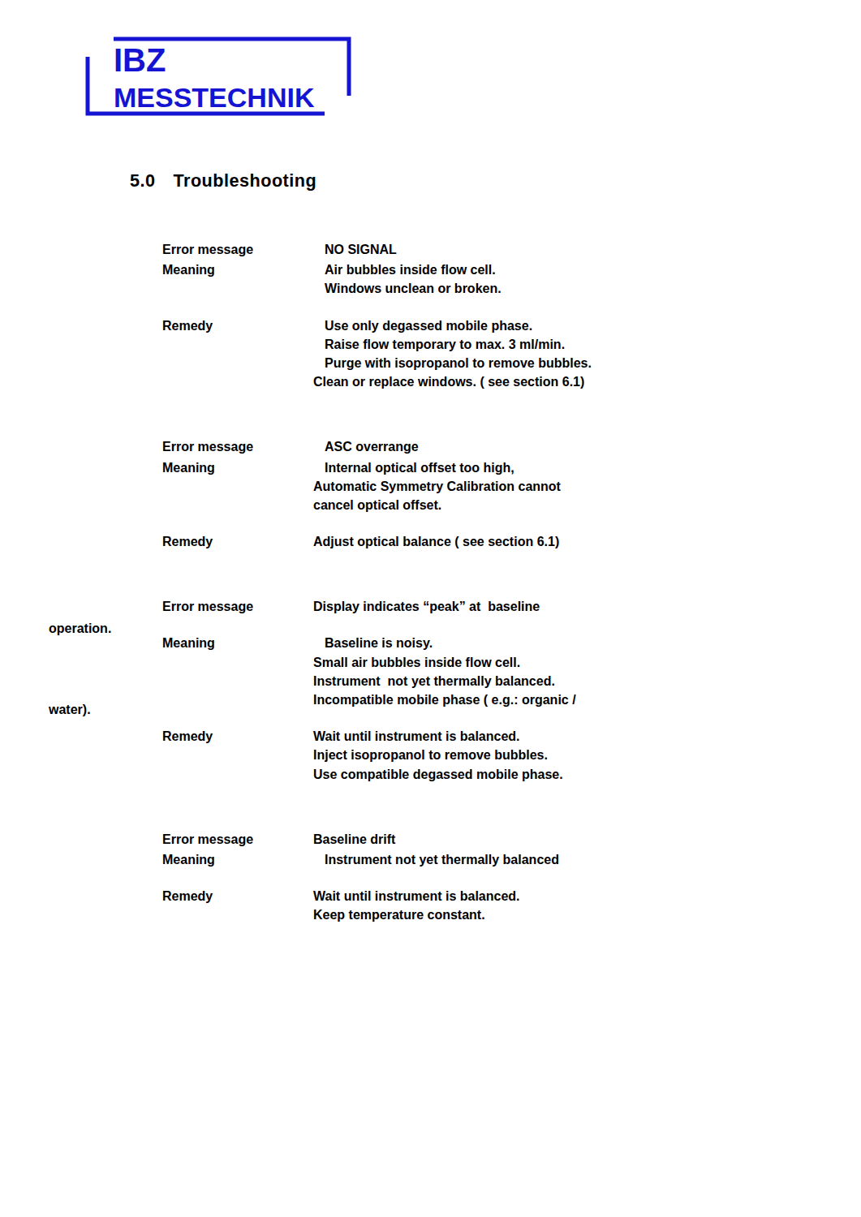IBZ MESSTECHNIK
5.0 Troubleshooting
| Error message | NO SIGNAL |
| Meaning | Air bubbles inside flow cell. Windows unclean or broken. |
| Remedy | Use only degassed mobile phase. Raise flow temporary to max. 3 ml/min. Purge with isopropanol to remove bubbles. Clean or replace windows. ( see section 6.1) |
| Error message | ASC overrange |
| Meaning | Internal optical offset too high, Automatic Symmetry Calibration cannot cancel optical offset. |
| Remedy | Adjust optical balance ( see section 6.1) |
operation. water).
| Error message | Display indicates “peak” at baseline |
| Meaning | Baseline is noisy. Small air bubbles inside flow cell. Instrument not yet thermally balanced. Incompatible mobile phase ( e.g.: organic / |
| Remedy | Wait until instrument is balanced. Inject isopropanol to remove bubbles. Use compatible degassed mobile phase. |
| Error message | Baseline drift |
| Meaning | Instrument not yet thermally balanced |
| Remedy | Wait until instrument is balanced. Keep temperature constant. |